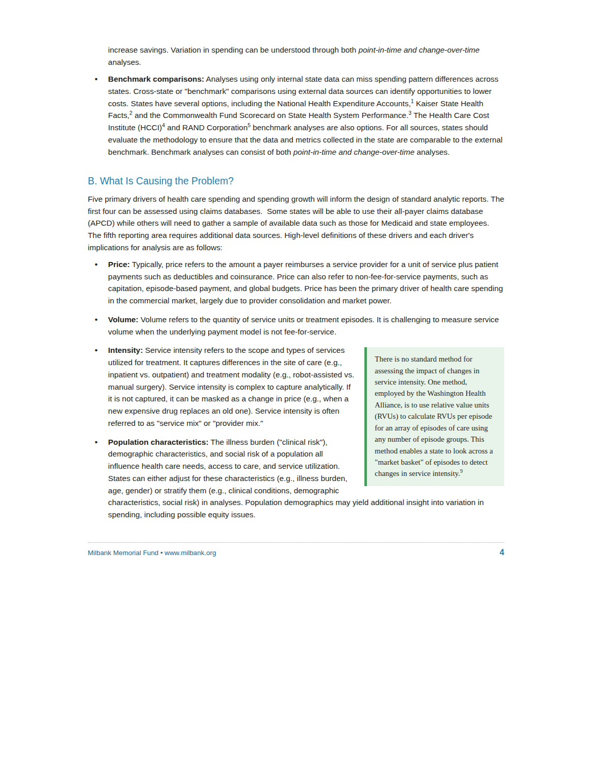increase savings. Variation in spending can be understood through both point-in-time and change-over-time analyses.
Benchmark comparisons: Analyses using only internal state data can miss spending pattern differences across states. Cross-state or "benchmark" comparisons using external data sources can identify opportunities to lower costs. States have several options, including the National Health Expenditure Accounts,1 Kaiser State Health Facts,2 and the Commonwealth Fund Scorecard on State Health System Performance.3 The Health Care Cost Institute (HCCI)4 and RAND Corporation5 benchmark analyses are also options. For all sources, states should evaluate the methodology to ensure that the data and metrics collected in the state are comparable to the external benchmark. Benchmark analyses can consist of both point-in-time and change-over-time analyses.
B. What Is Causing the Problem?
Five primary drivers of health care spending and spending growth will inform the design of standard analytic reports. The first four can be assessed using claims databases. Some states will be able to use their all-payer claims database (APCD) while others will need to gather a sample of available data such as those for Medicaid and state employees. The fifth reporting area requires additional data sources. High-level definitions of these drivers and each driver's implications for analysis are as follows:
Price: Typically, price refers to the amount a payer reimburses a service provider for a unit of service plus patient payments such as deductibles and coinsurance. Price can also refer to non-fee-for-service payments, such as capitation, episode-based payment, and global budgets. Price has been the primary driver of health care spending in the commercial market, largely due to provider consolidation and market power.
Volume: Volume refers to the quantity of service units or treatment episodes. It is challenging to measure service volume when the underlying payment model is not fee-for-service.
There is no standard method for assessing the impact of changes in service intensity. One method, employed by the Washington Health Alliance, is to use relative value units (RVUs) to calculate RVUs per episode for an array of episodes of care using any number of episode groups. This method enables a state to look across a "market basket" of episodes to detect changes in service intensity.9
Intensity: Service intensity refers to the scope and types of services utilized for treatment. It captures differences in the site of care (e.g., inpatient vs. outpatient) and treatment modality (e.g., robot-assisted vs. manual surgery). Service intensity is complex to capture analytically. If it is not captured, it can be masked as a change in price (e.g., when a new expensive drug replaces an old one). Service intensity is often referred to as "service mix" or "provider mix."
Population characteristics: The illness burden ("clinical risk"), demographic characteristics, and social risk of a population all influence health care needs, access to care, and service utilization. States can either adjust for these characteristics (e.g., illness burden, age, gender) or stratify them (e.g., clinical conditions, demographic characteristics, social risk) in analyses. Population demographics may yield additional insight into variation in spending, including possible equity issues.
Milbank Memorial Fund • www.milbank.org 4